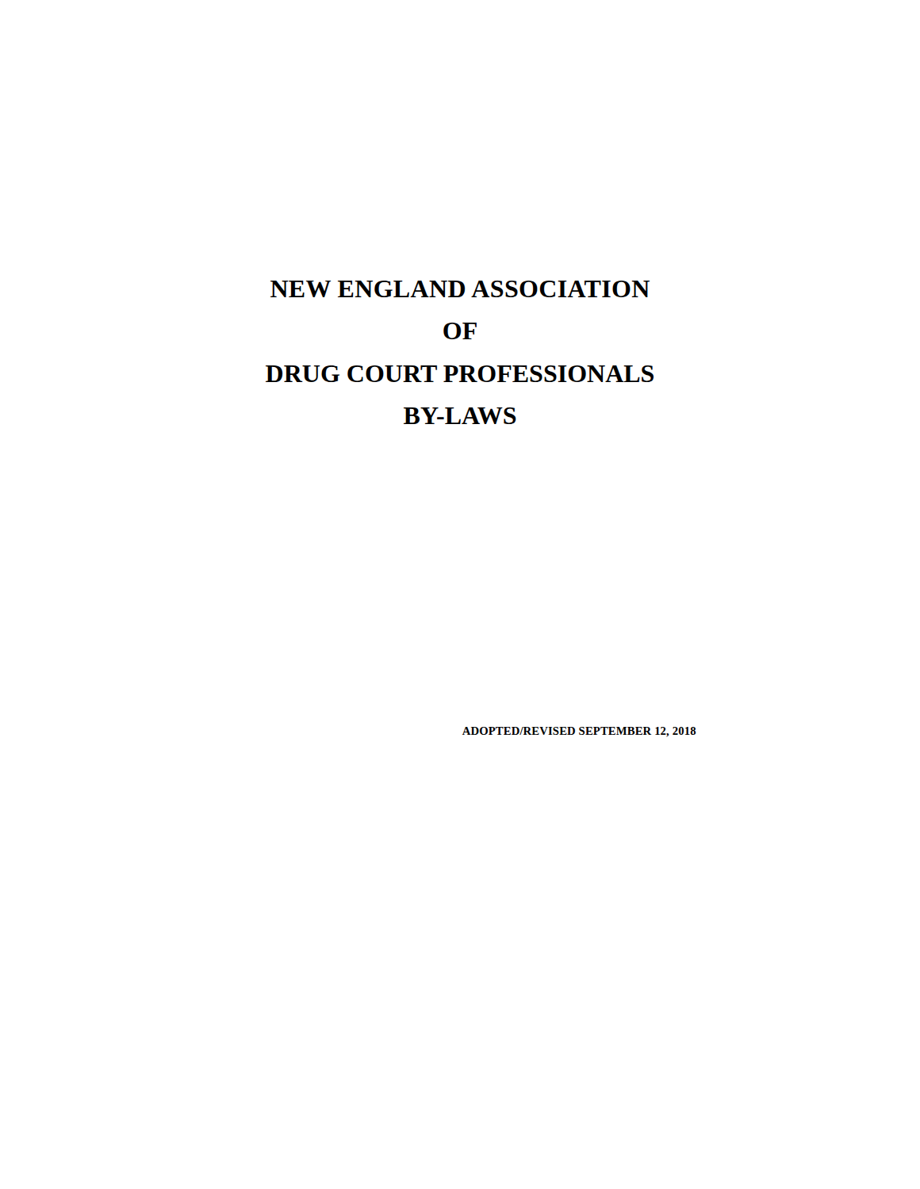NEW ENGLAND ASSOCIATION
OF
DRUG COURT PROFESSIONALS
BY-LAWS
ADOPTED/REVISED SEPTEMBER 12, 2018